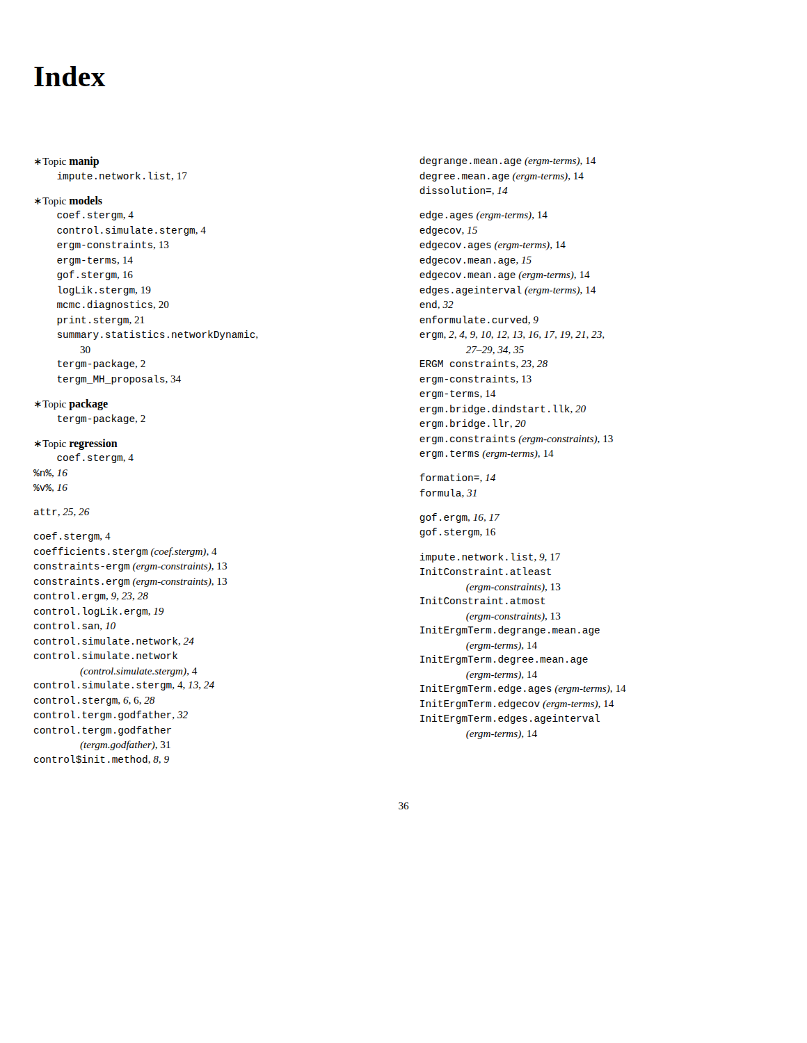Index
∗Topic manip
impute.network.list, 17
∗Topic models
coef.stergm, 4
control.simulate.stergm, 4
ergm-constraints, 13
ergm-terms, 14
gof.stergm, 16
logLik.stergm, 19
mcmc.diagnostics, 20
print.stergm, 21
summary.statistics.networkDynamic,
30
tergm-package, 2
tergm_MH_proposals, 34
∗Topic package
tergm-package, 2
∗Topic regression
coef.stergm, 4
%n%, 16
%v%, 16
attr, 25, 26
coef.stergm, 4
coefficients.stergm (coef.stergm), 4
constraints-ergm (ergm-constraints), 13
constraints.ergm (ergm-constraints), 13
control.ergm, 9, 23, 28
control.logLik.ergm, 19
control.san, 10
control.simulate.network, 24
control.simulate.network
(control.simulate.stergm), 4
control.simulate.stergm, 4, 13, 24
control.stergm, 6, 6, 28
control.tergm.godfather, 32
control.tergm.godfather
(tergm.godfather), 31
control$init.method, 8, 9
degrange.mean.age (ergm-terms), 14
degree.mean.age (ergm-terms), 14
dissolution=, 14
edge.ages (ergm-terms), 14
edgecov, 15
edgecov.ages (ergm-terms), 14
edgecov.mean.age, 15
edgecov.mean.age (ergm-terms), 14
edges.ageinterval (ergm-terms), 14
end, 32
enformulate.curved, 9
ergm, 2, 4, 9, 10, 12, 13, 16, 17, 19, 21, 23,
27–29, 34, 35
ERGM constraints, 23, 28
ergm-constraints, 13
ergm-terms, 14
ergm.bridge.dindstart.llk, 20
ergm.bridge.llr, 20
ergm.constraints (ergm-constraints), 13
ergm.terms (ergm-terms), 14
formation=, 14
formula, 31
gof.ergm, 16, 17
gof.stergm, 16
impute.network.list, 9, 17
InitConstraint.atleast
(ergm-constraints), 13
InitConstraint.atmost
(ergm-constraints), 13
InitErgmTerm.degrange.mean.age
(ergm-terms), 14
InitErgmTerm.degree.mean.age
(ergm-terms), 14
InitErgmTerm.edge.ages (ergm-terms), 14
InitErgmTerm.edgecov (ergm-terms), 14
InitErgmTerm.edges.ageinterval
(ergm-terms), 14
36